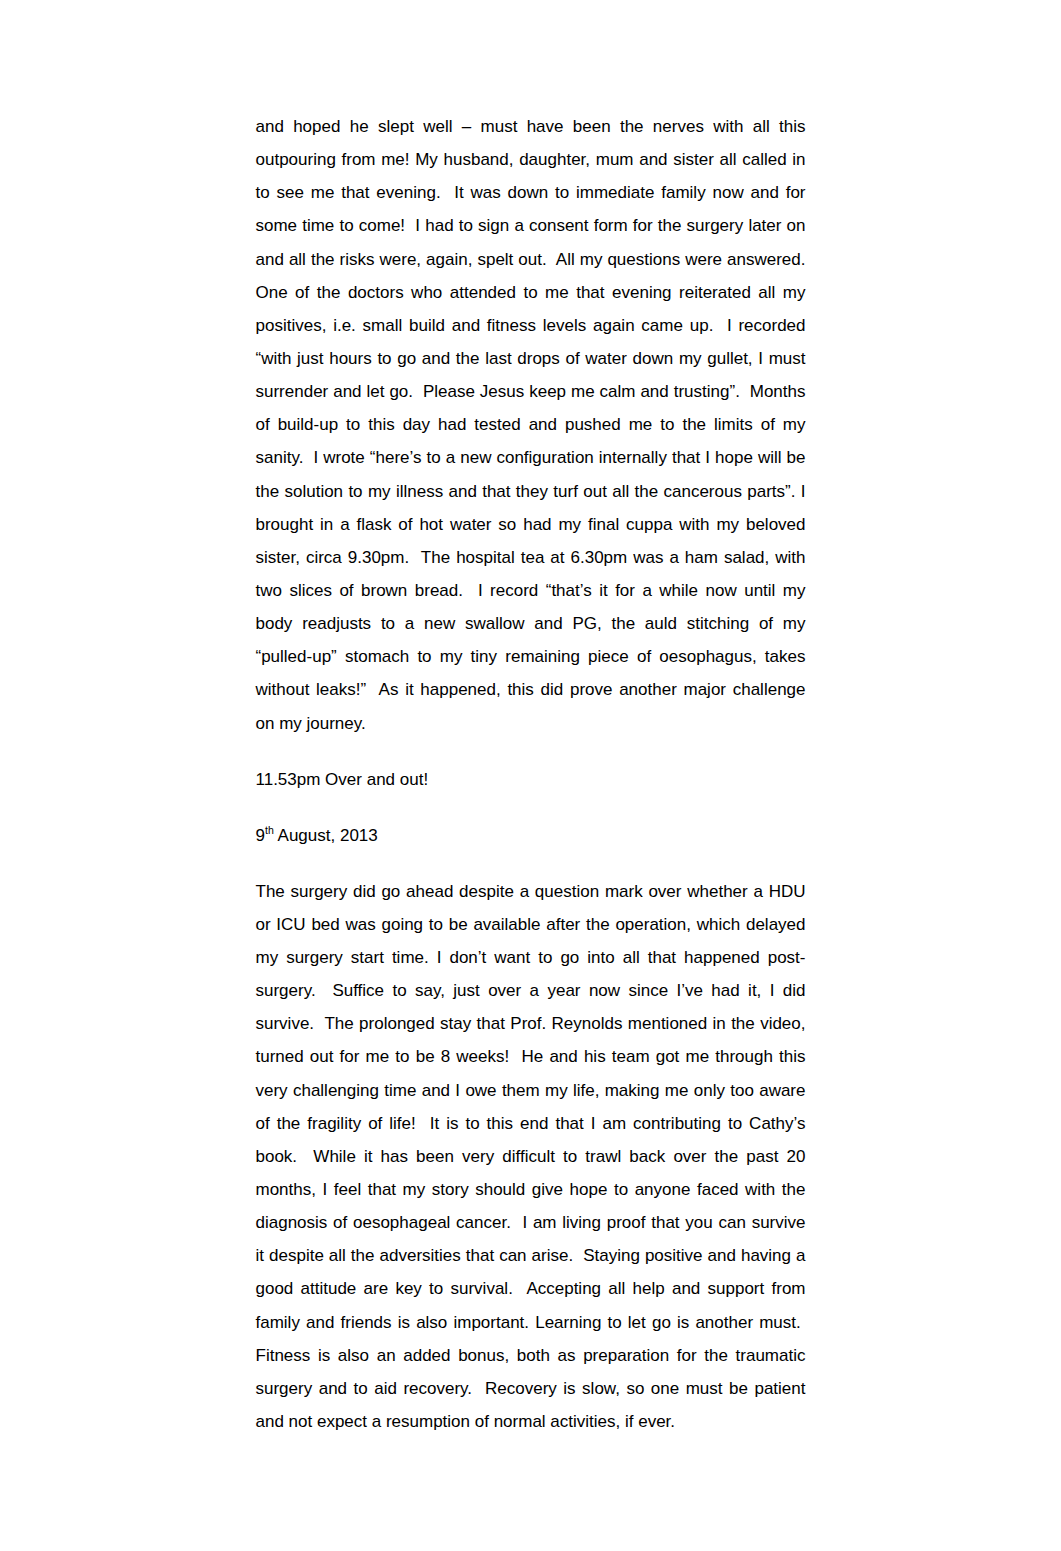and hoped he slept well – must have been the nerves with all this outpouring from me! My husband, daughter, mum and sister all called in to see me that evening. It was down to immediate family now and for some time to come! I had to sign a consent form for the surgery later on and all the risks were, again, spelt out. All my questions were answered. One of the doctors who attended to me that evening reiterated all my positives, i.e. small build and fitness levels again came up. I recorded “with just hours to go and the last drops of water down my gullet, I must surrender and let go. Please Jesus keep me calm and trusting”. Months of build-up to this day had tested and pushed me to the limits of my sanity. I wrote “here’s to a new configuration internally that I hope will be the solution to my illness and that they turf out all the cancerous parts”. I brought in a flask of hot water so had my final cuppa with my beloved sister, circa 9.30pm. The hospital tea at 6.30pm was a ham salad, with two slices of brown bread. I record “that’s it for a while now until my body readjusts to a new swallow and PG, the auld stitching of my “pulled-up” stomach to my tiny remaining piece of oesophagus, takes without leaks!” As it happened, this did prove another major challenge on my journey.
11.53pm Over and out!
9th August, 2013
The surgery did go ahead despite a question mark over whether a HDU or ICU bed was going to be available after the operation, which delayed my surgery start time. I don’t want to go into all that happened post-surgery. Suffice to say, just over a year now since I’ve had it, I did survive. The prolonged stay that Prof. Reynolds mentioned in the video, turned out for me to be 8 weeks! He and his team got me through this very challenging time and I owe them my life, making me only too aware of the fragility of life! It is to this end that I am contributing to Cathy’s book. While it has been very difficult to trawl back over the past 20 months, I feel that my story should give hope to anyone faced with the diagnosis of oesophageal cancer. I am living proof that you can survive it despite all the adversities that can arise. Staying positive and having a good attitude are key to survival. Accepting all help and support from family and friends is also important. Learning to let go is another must. Fitness is also an added bonus, both as preparation for the traumatic surgery and to aid recovery. Recovery is slow, so one must be patient and not expect a resumption of normal activities, if ever.